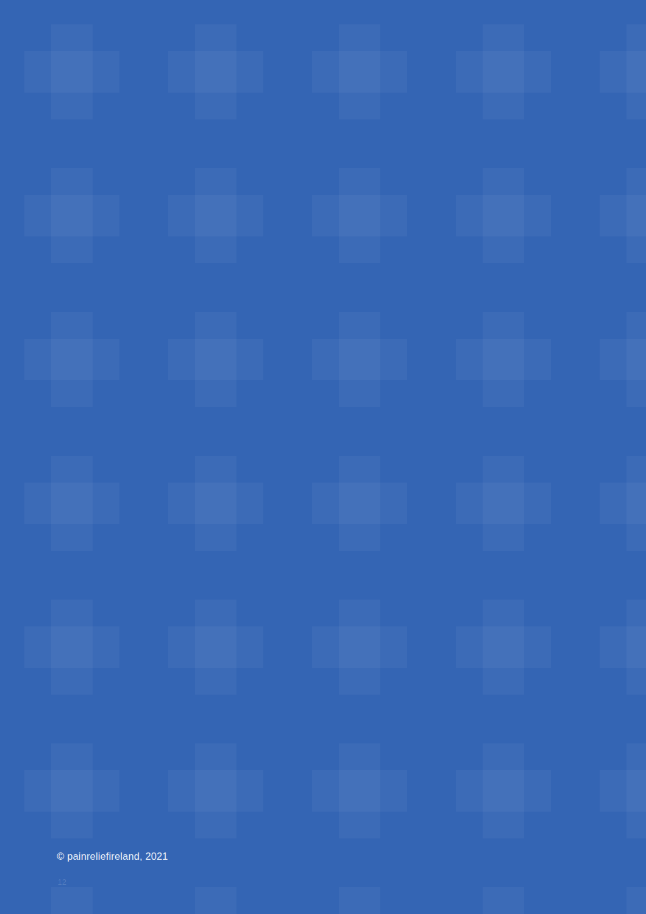© painreliefireland, 2021
12